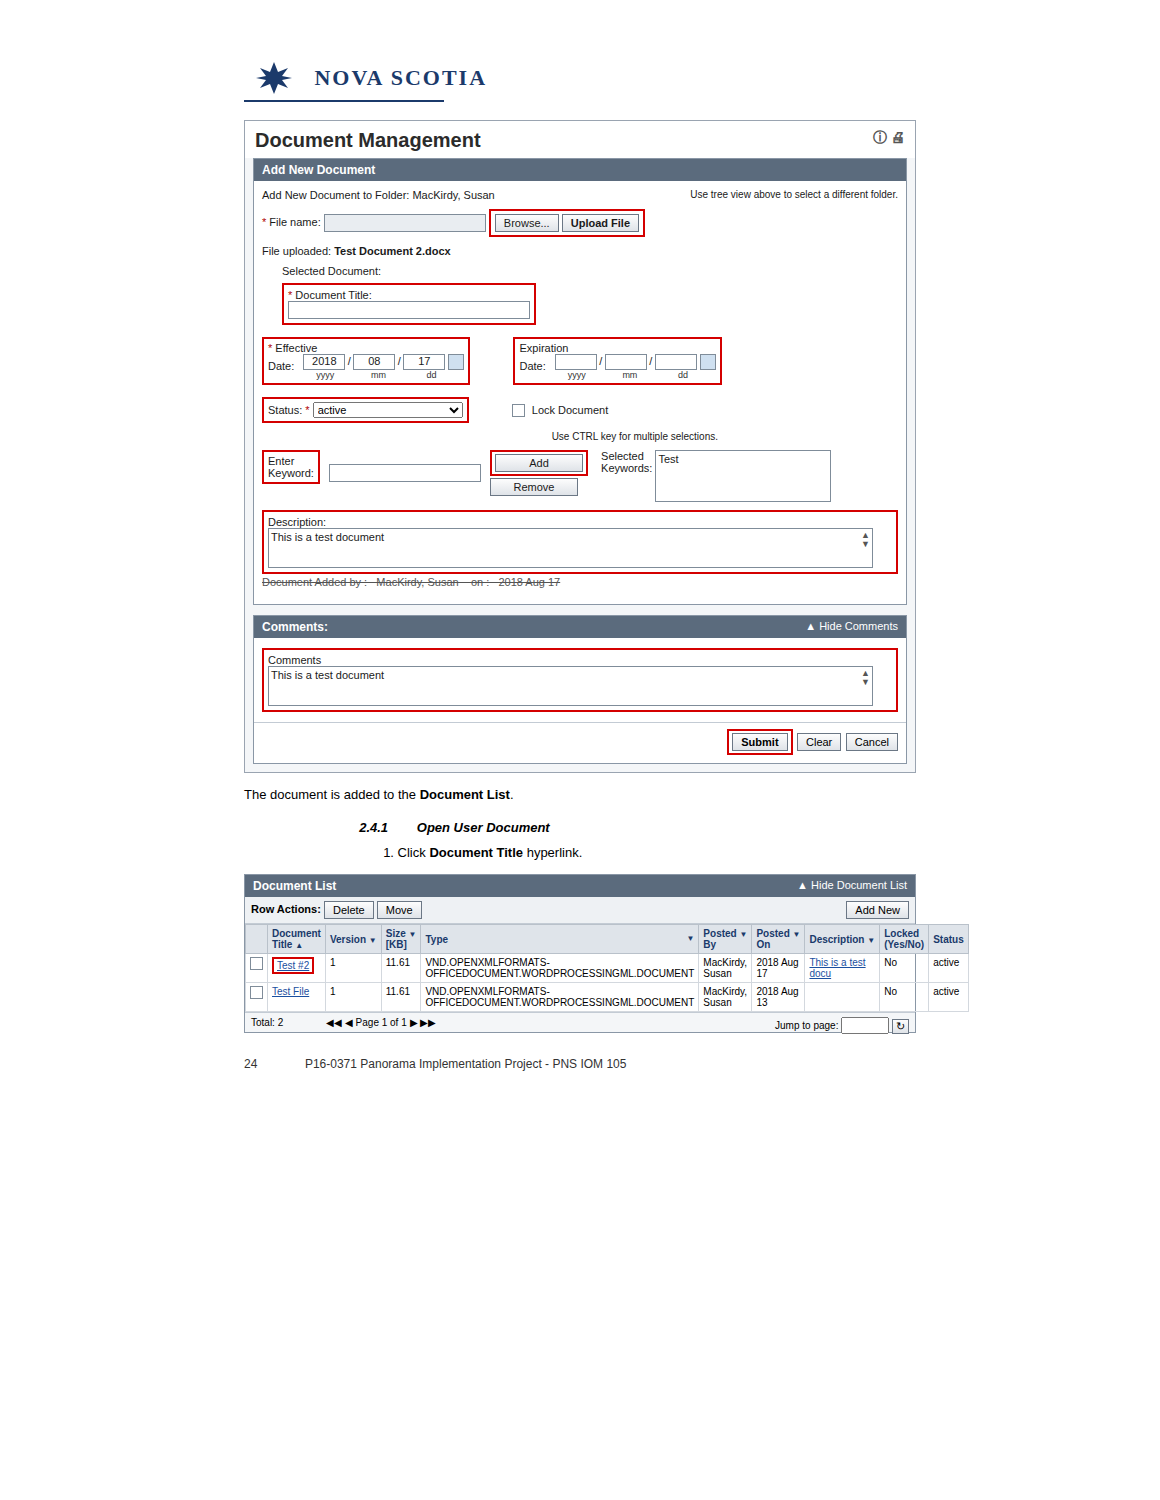NOVA SCOTIA
Document Management ⓘ 🖨
Add New Document
Add New Document to Folder: MacKirdy, Susan Use tree view above to select a different folder.
* File name: Browse... Upload File
File uploaded: Test Document 2.docx
Selected Document:
* Document Title:
* Effective
Date: 2018/08/17
yyyy mm dd
Expiration
Date: / /
yyyy mm dd
Status: * active Lock Document
Use CTRL key for multiple selections.
Enter
Keyword: Add
Remove Selected
Keywords: Test
Description:
This is a test document ▲
▼
Document Added by : MacKirdy, Susan on : 2018 Aug 17
Comments: ▲ Hide Comments
Comments
This is a test document ▲
▼
Submit Clear Cancel
The document is added to the Document List.
2.4.1 Open User Document
Click Document Title hyperlink.
Document List ▲ Hide Document List
Row Actions: Delete Move Add New
| | Document Title ▲ | Version ▼ | Size ▼ [KB] | Type ▼ | Posted ▼ By | Posted ▼ On | Description ▼ | Locked (Yes/No) | Status |
| --- | --- | --- | --- | --- | --- | --- | --- | --- | --- |
| | Test #2 | 1 | 11.61 | VND.OPENXMLFORMATS- OFFICEDOCUMENT.WORDPROCESSINGML.DOCUMENT | MacKirdy, Susan | 2018 Aug 17 | This is a test docu | No | active |
| | Test File | 1 | 11.61 | VND.OPENXMLFORMATS- OFFICEDOCUMENT.WORDPROCESSINGML.DOCUMENT | MacKirdy, Susan | 2018 Aug 13 | | No | active |
Total: 2 ◀◀ ◀ Page 1 of 1 ▶ ▶▶ Jump to page: ↻
24 P16-0371 Panorama Implementation Project - PNS IOM 105